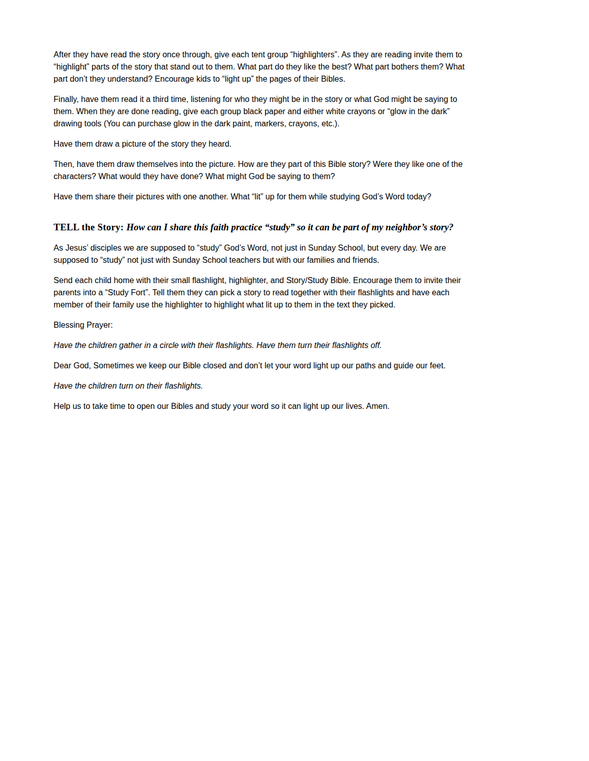After they have read the story once through, give each tent group “highlighters”. As they are reading invite them to “highlight” parts of the story that stand out to them. What part do they like the best? What part bothers them? What part don’t they understand? Encourage kids to “light up” the pages of their Bibles.
Finally, have them read it a third time, listening for who they might be in the story or what God might be saying to them. When they are done reading, give each group black paper and either white crayons or “glow in the dark” drawing tools (You can purchase glow in the dark paint, markers, crayons, etc.).
Have them draw a picture of the story they heard.
Then, have them draw themselves into the picture. How are they part of this Bible story? Were they like one of the characters? What would they have done? What might God be saying to them?
Have them share their pictures with one another. What “lit” up for them while studying God’s Word today?
TELL the Story: How can I share this faith practice “study” so it can be part of my neighbor’s story?
As Jesus’ disciples we are supposed to “study” God’s Word, not just in Sunday School, but every day. We are supposed to “study” not just with Sunday School teachers but with our families and friends.
Send each child home with their small flashlight, highlighter, and Story/Study Bible. Encourage them to invite their parents into a “Study Fort”. Tell them they can pick a story to read together with their flashlights and have each member of their family use the highlighter to highlight what lit up to them in the text they picked.
Blessing Prayer:
Have the children gather in a circle with their flashlights. Have them turn their flashlights off.
Dear God, Sometimes we keep our Bible closed and don’t let your word light up our paths and guide our feet.
Have the children turn on their flashlights.
Help us to take time to open our Bibles and study your word so it can light up our lives. Amen.